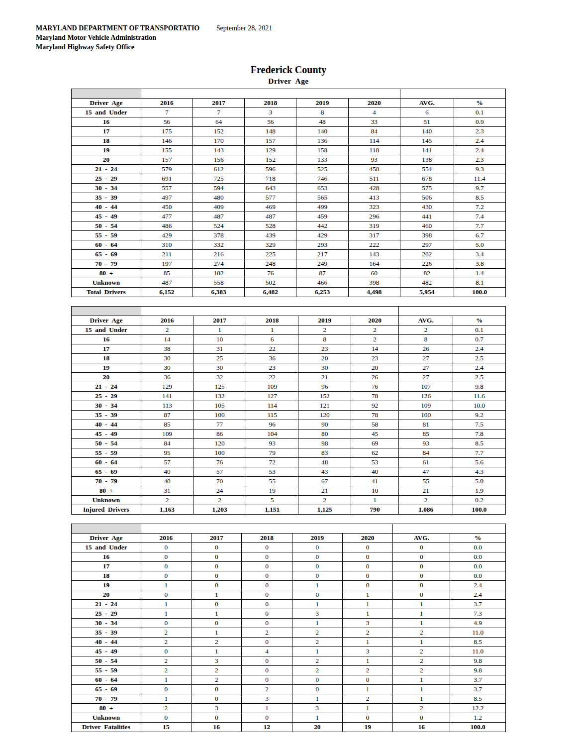MARYLAND DEPARTMENT OF TRANSPORTATIOSeptember 28, 2021
Maryland Motor Vehicle Administration
Maryland Highway Safety Office
Frederick County
Driver Age
| Driver Age | 2016 | 2017 | 2018 | 2019 | 2020 | AVG. | % |
| --- | --- | --- | --- | --- | --- | --- | --- |
| 15 and Under | 7 | 7 | 3 | 8 | 4 | 6 | 0.1 |
| 16 | 56 | 64 | 56 | 48 | 33 | 51 | 0.9 |
| 17 | 175 | 152 | 148 | 140 | 84 | 140 | 2.3 |
| 18 | 146 | 170 | 157 | 136 | 114 | 145 | 2.4 |
| 19 | 155 | 143 | 129 | 158 | 118 | 141 | 2.4 |
| 20 | 157 | 156 | 152 | 133 | 93 | 138 | 2.3 |
| 21 - 24 | 579 | 612 | 596 | 525 | 458 | 554 | 9.3 |
| 25 - 29 | 691 | 725 | 718 | 746 | 511 | 678 | 11.4 |
| 30 - 34 | 557 | 594 | 643 | 653 | 428 | 575 | 9.7 |
| 35 - 39 | 497 | 480 | 577 | 565 | 413 | 506 | 8.5 |
| 40 - 44 | 450 | 409 | 469 | 499 | 323 | 430 | 7.2 |
| 45 - 49 | 477 | 487 | 487 | 459 | 296 | 441 | 7.4 |
| 50 - 54 | 486 | 524 | 528 | 442 | 319 | 460 | 7.7 |
| 55 - 59 | 429 | 378 | 439 | 429 | 317 | 398 | 6.7 |
| 60 - 64 | 310 | 332 | 329 | 293 | 222 | 297 | 5.0 |
| 65 - 69 | 211 | 216 | 225 | 217 | 143 | 202 | 3.4 |
| 70 - 79 | 197 | 274 | 248 | 249 | 164 | 226 | 3.8 |
| 80 + | 85 | 102 | 76 | 87 | 60 | 82 | 1.4 |
| Unknown | 487 | 558 | 502 | 466 | 398 | 482 | 8.1 |
| Total Drivers | 6,152 | 6,383 | 6,482 | 6,253 | 4,498 | 5,954 | 100.0 |
| Driver Age | 2016 | 2017 | 2018 | 2019 | 2020 | AVG. | % |
| --- | --- | --- | --- | --- | --- | --- | --- |
| 15 and Under | 2 | 1 | 1 | 2 | 2 | 2 | 0.1 |
| 16 | 14 | 10 | 6 | 8 | 2 | 8 | 0.7 |
| 17 | 38 | 31 | 22 | 23 | 14 | 26 | 2.4 |
| 18 | 30 | 25 | 36 | 20 | 23 | 27 | 2.5 |
| 19 | 30 | 30 | 23 | 30 | 20 | 27 | 2.4 |
| 20 | 36 | 32 | 22 | 21 | 26 | 27 | 2.5 |
| 21 - 24 | 129 | 125 | 109 | 96 | 76 | 107 | 9.8 |
| 25 - 29 | 141 | 132 | 127 | 152 | 78 | 126 | 11.6 |
| 30 - 34 | 113 | 105 | 114 | 121 | 92 | 109 | 10.0 |
| 35 - 39 | 87 | 100 | 115 | 120 | 78 | 100 | 9.2 |
| 40 - 44 | 85 | 77 | 96 | 90 | 58 | 81 | 7.5 |
| 45 - 49 | 109 | 86 | 104 | 80 | 45 | 85 | 7.8 |
| 50 - 54 | 84 | 120 | 93 | 98 | 69 | 93 | 8.5 |
| 55 - 59 | 95 | 100 | 79 | 83 | 62 | 84 | 7.7 |
| 60 - 64 | 57 | 76 | 72 | 48 | 53 | 61 | 5.6 |
| 65 - 69 | 40 | 57 | 53 | 43 | 40 | 47 | 4.3 |
| 70 - 79 | 40 | 70 | 55 | 67 | 41 | 55 | 5.0 |
| 80 + | 31 | 24 | 19 | 21 | 10 | 21 | 1.9 |
| Unknown | 2 | 2 | 5 | 2 | 1 | 2 | 0.2 |
| Injured Drivers | 1,163 | 1,203 | 1,151 | 1,125 | 790 | 1,086 | 100.0 |
| Driver Age | 2016 | 2017 | 2018 | 2019 | 2020 | AVG. | % |
| --- | --- | --- | --- | --- | --- | --- | --- |
| 15 and Under | 0 | 0 | 0 | 0 | 0 | 0 | 0.0 |
| 16 | 0 | 0 | 0 | 0 | 0 | 0 | 0.0 |
| 17 | 0 | 0 | 0 | 0 | 0 | 0 | 0.0 |
| 18 | 0 | 0 | 0 | 0 | 0 | 0 | 0.0 |
| 19 | 1 | 0 | 0 | 1 | 0 | 0 | 2.4 |
| 20 | 0 | 1 | 0 | 0 | 1 | 0 | 2.4 |
| 21 - 24 | 1 | 0 | 0 | 1 | 1 | 1 | 3.7 |
| 25 - 29 | 1 | 1 | 0 | 3 | 1 | 1 | 7.3 |
| 30 - 34 | 0 | 0 | 0 | 1 | 3 | 1 | 4.9 |
| 35 - 39 | 2 | 1 | 2 | 2 | 2 | 2 | 11.0 |
| 40 - 44 | 2 | 2 | 0 | 2 | 1 | 1 | 8.5 |
| 45 - 49 | 0 | 1 | 4 | 1 | 3 | 2 | 11.0 |
| 50 - 54 | 2 | 3 | 0 | 2 | 1 | 2 | 9.8 |
| 55 - 59 | 2 | 2 | 0 | 2 | 2 | 2 | 9.8 |
| 60 - 64 | 1 | 2 | 0 | 0 | 0 | 1 | 3.7 |
| 65 - 69 | 0 | 0 | 2 | 0 | 1 | 1 | 3.7 |
| 70 - 79 | 1 | 0 | 3 | 1 | 2 | 1 | 8.5 |
| 80 + | 2 | 3 | 1 | 3 | 1 | 2 | 12.2 |
| Unknown | 0 | 0 | 0 | 1 | 0 | 0 | 1.2 |
| Driver Fatalities | 15 | 16 | 12 | 20 | 19 | 16 | 100.0 |